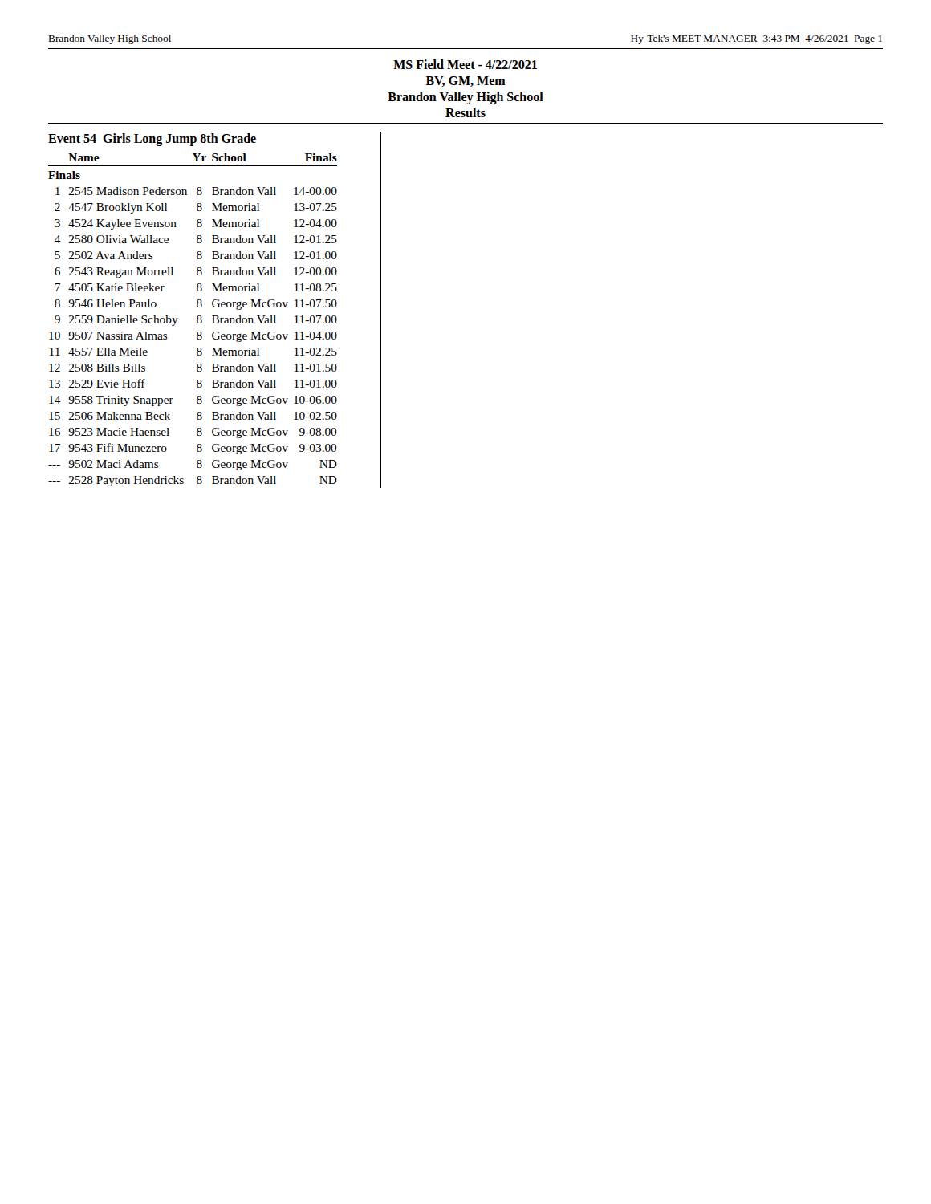Brandon Valley High School
Hy-Tek's MEET MANAGER 3:43 PM 4/26/2021 Page 1
MS Field Meet - 4/22/2021
BV, GM, Mem
Brandon Valley High School
Results
Event 54 Girls Long Jump 8th Grade
| | Name | Yr | School | Finals |
| --- | --- | --- | --- | --- |
| Finals |
| 1 | 2545 Madison Pederson | 8 | Brandon Vall | 14-00.00 |
| 2 | 4547 Brooklyn Koll | 8 | Memorial | 13-07.25 |
| 3 | 4524 Kaylee Evenson | 8 | Memorial | 12-04.00 |
| 4 | 2580 Olivia Wallace | 8 | Brandon Vall | 12-01.25 |
| 5 | 2502 Ava Anders | 8 | Brandon Vall | 12-01.00 |
| 6 | 2543 Reagan Morrell | 8 | Brandon Vall | 12-00.00 |
| 7 | 4505 Katie Bleeker | 8 | Memorial | 11-08.25 |
| 8 | 9546 Helen Paulo | 8 | George McGov | 11-07.50 |
| 9 | 2559 Danielle Schoby | 8 | Brandon Vall | 11-07.00 |
| 10 | 9507 Nassira Almas | 8 | George McGov | 11-04.00 |
| 11 | 4557 Ella Meile | 8 | Memorial | 11-02.25 |
| 12 | 2508 Bills Bills | 8 | Brandon Vall | 11-01.50 |
| 13 | 2529 Evie Hoff | 8 | Brandon Vall | 11-01.00 |
| 14 | 9558 Trinity Snapper | 8 | George McGov | 10-06.00 |
| 15 | 2506 Makenna Beck | 8 | Brandon Vall | 10-02.50 |
| 16 | 9523 Macie Haensel | 8 | George McGov | 9-08.00 |
| 17 | 9543 Fifi Munezero | 8 | George McGov | 9-03.00 |
| --- | 9502 Maci Adams | 8 | George McGov | ND |
| --- | 2528 Payton Hendricks | 8 | Brandon Vall | ND |